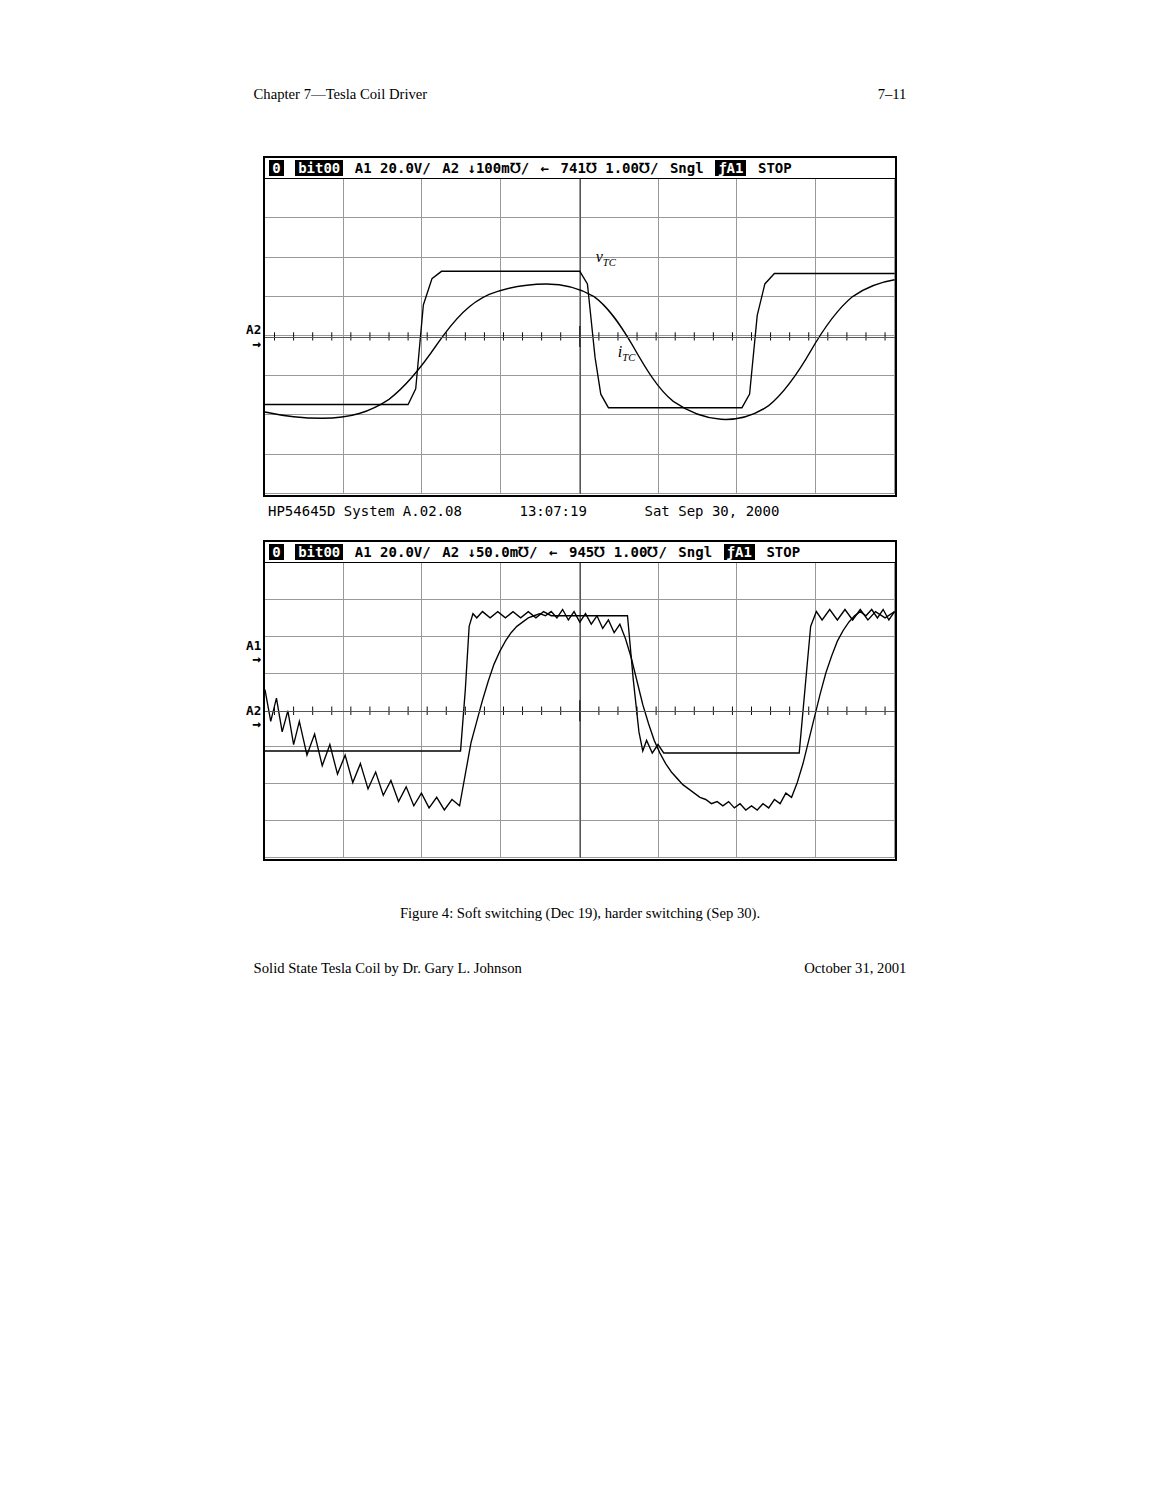Chapter 7—Tesla Coil Driver
7–11
0 bit00 A1 20.0V/ A2 ↓100m℧/ ← 741℧ 1.00℧/ Sngl ƒA1 STOP
A2→
vTC iTC
HP54645D System A.02.08 13:07:19 Sat Sep 30, 2000
0 bit00 A1 20.0V/ A2 ↓50.0m℧/ ← 945℧ 1.00℧/ Sngl ƒA1 STOP
A1→
A2→
Figure 4: Soft switching (Dec 19), harder switching (Sep 30).
Solid State Tesla Coil by Dr. Gary L. Johnson
October 31, 2001